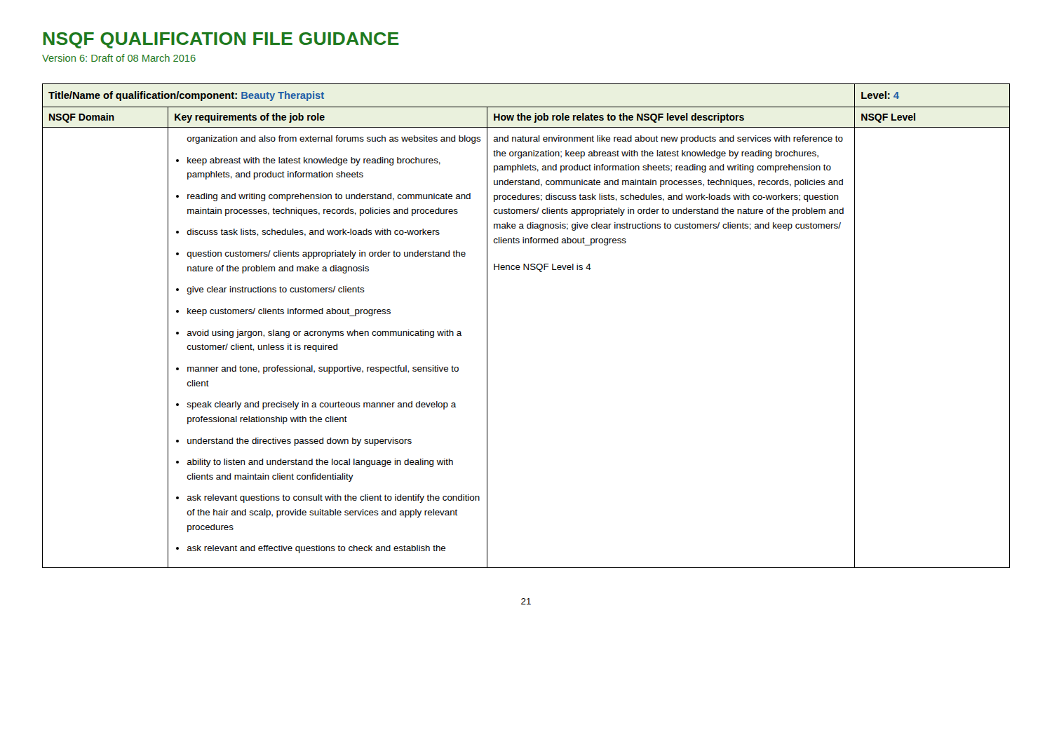NSQF QUALIFICATION FILE GUIDANCE
Version 6: Draft of 08 March 2016
| Title/Name of qualification/component: Beauty Therapist | Level: 4 |
| NSQF Domain | Key requirements of the job role | How the job role relates to the NSQF level descriptors | NSQF Level |
| | organization and also from external forums such as websites and blogs keep abreast with the latest knowledge by reading brochures, pamphlets, and product information sheets reading and writing comprehension to understand, communicate and maintain processes, techniques, records, policies and procedures discuss task lists, schedules, and work-loads with co-workers question customers/ clients appropriately in order to understand the nature of the problem and make a diagnosis give clear instructions to customers/ clients keep customers/ clients informed about_progress avoid using jargon, slang or acronyms when communicating with a customer/ client, unless it is required manner and tone, professional, supportive, respectful, sensitive to client speak clearly and precisely in a courteous manner and develop a professional relationship with the client understand the directives passed down by supervisors ability to listen and understand the local language in dealing with clients and maintain client confidentiality ask relevant questions to consult with the client to identify the condition of the hair and scalp, provide suitable services and apply relevant procedures ask relevant and effective questions to check and establish the | and natural environment like read about new products and services with reference to the organization; keep abreast with the latest knowledge by reading brochures, pamphlets, and product information sheets; reading and writing comprehension to understand, communicate and maintain processes, techniques, records, policies and procedures; discuss task lists, schedules, and work-loads with co-workers; question customers/ clients appropriately in order to understand the nature of the problem and make a diagnosis; give clear instructions to customers/ clients; and keep customers/ clients informed about_progress Hence NSQF Level is 4 | |
21